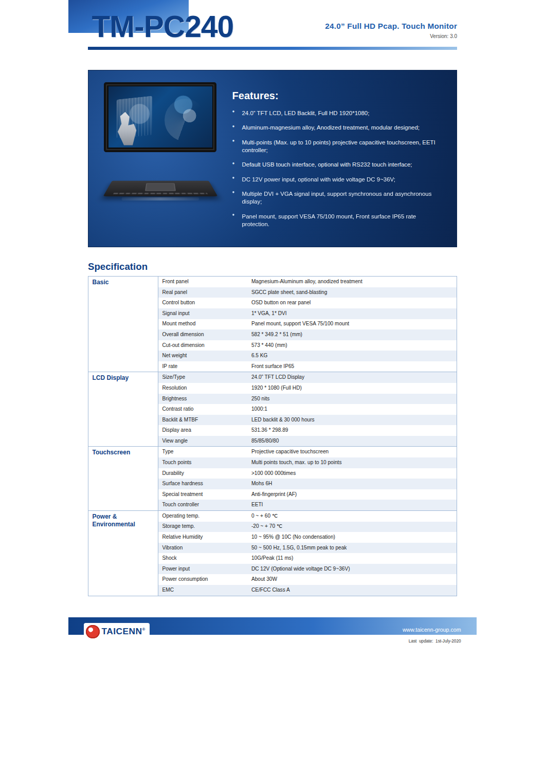TM-PC240
24.0” Full HD Pcap. Touch Monitor
Version: 3.0
Features:
24.0” TFT LCD, LED Backlit, Full HD 1920*1080;
Aluminum-magnesium alloy, Anodized treatment, modular designed;
Multi-points (Max. up to 10 points) projective capacitive touchscreen, EETI controller;
Default USB touch interface, optional with RS232 touch interface;
DC 12V power input, optional with wide voltage DC 9~36V;
Multiple DVI + VGA signal input, support synchronous and asynchronous display;
Panel mount, support VESA 75/100 mount, Front surface IP65 rate protection.
Specification
| Basic | Front panel | Magnesium-Aluminum alloy, anodized treatment |
| Real panel | SGCC plate sheet, sand-blasting |
| Control button | OSD button on rear panel |
| Signal input | 1* VGA, 1* DVI |
| Mount method | Panel mount, support VESA 75/100 mount |
| Overall dimension | 582 * 349.2 * 51 (mm) |
| Cut-out dimension | 573 * 440 (mm) |
| Net weight | 6.5 KG |
| IP rate | Front surface IP65 |
| LCD Display | Size/Type | 24.0” TFT LCD Display |
| Resolution | 1920 * 1080 (Full HD) |
| Brightness | 250 nits |
| Contrast ratio | 1000:1 |
| Backlit & MTBF | LED backlit & 30 000 hours |
| Display area | 531.36 * 298.89 |
| View angle | 85/85/80/80 |
| Touchscreen | Type | Projective capacitive touchscreen |
| Touch points | Multi points touch, max. up to 10 points |
| Durability | >100 000 000times |
| Surface hardness | Mohs 6H |
| Special treatment | Anti-fingerprint (AF) |
| Touch controller | EETI |
| Power & Environmental | Operating temp. | 0 ~ + 60 ℃ |
| Storage temp. | -20 ~ + 70 ℃ |
| Relative Humidity | 10 ~ 95% @ 10C (No condensation) |
| Vibration | 50 ~ 500 Hz, 1.5G, 0.15mm peak to peak |
| Shock | 10G/Peak (11 ms) |
| Power input | DC 12V (Optional wide voltage DC 9~36V) |
| Power consumption | About 30W |
| EMC | CE/FCC Class A |
TAICENN®
www.taicenn-group.com
Last update: 1st-July-2020